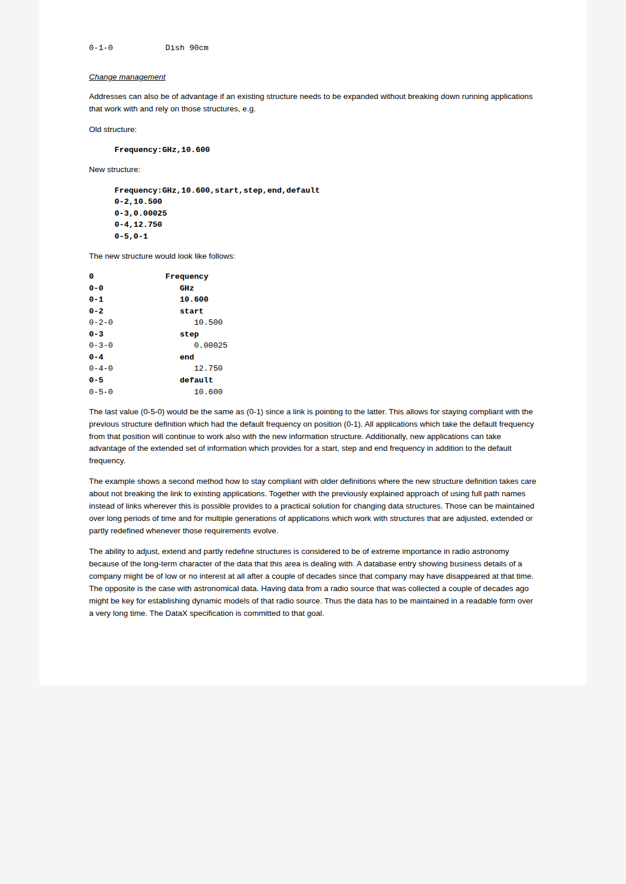0-1-0           Dish 90cm
Change management
Addresses can also be of advantage if an existing structure needs to be expanded without breaking down running applications that work with and rely on those structures, e.g.
Old structure:
Frequency:GHz,10.600
New structure:
Frequency:GHz,10.600,start,step,end,default
0-2,10.500
0-3,0.00025
0-4,12.750
0-5,0-1
The new structure would look like follows:
0               Frequency
0-0                GHz
0-1                10.600
0-2                start
0-2-0                 10.500
0-3                step
0-3-0                 0.00025
0-4                end
0-4-0                 12.750
0-5                default
0-5-0                 10.600
The last value (0-5-0) would be the same as (0-1) since a link is pointing to the latter. This allows for staying compliant with the previous structure definition which had the default frequency on position (0-1). All applications which take the default frequency from that position will continue to work also with the new information structure. Additionally, new applications can take advantage of the extended set of information which provides for a start, step and end frequency in addition to the default frequency.
The example shows a second method how to stay compliant with older definitions where the new structure definition takes care about not breaking the link to existing applications. Together with the previously explained approach of using full path names instead of links wherever this is possible provides to a practical solution for changing data structures. Those can be maintained over long periods of time and for multiple generations of applications which work with structures that are adjusted, extended or partly redefined whenever those requirements evolve.
The ability to adjust, extend and partly redefine structures is considered to be of extreme importance in radio astronomy because of the long-term character of the data that this area is dealing with. A database entry showing business details of a company might be of low or no interest at all after a couple of decades since that company may have disappeared at that time. The opposite is the case with astronomical data. Having data from a radio source that was collected a couple of decades ago might be key for establishing dynamic models of that radio source. Thus the data has to be maintained in a readable form over a very long time. The DataX specification is committed to that goal.